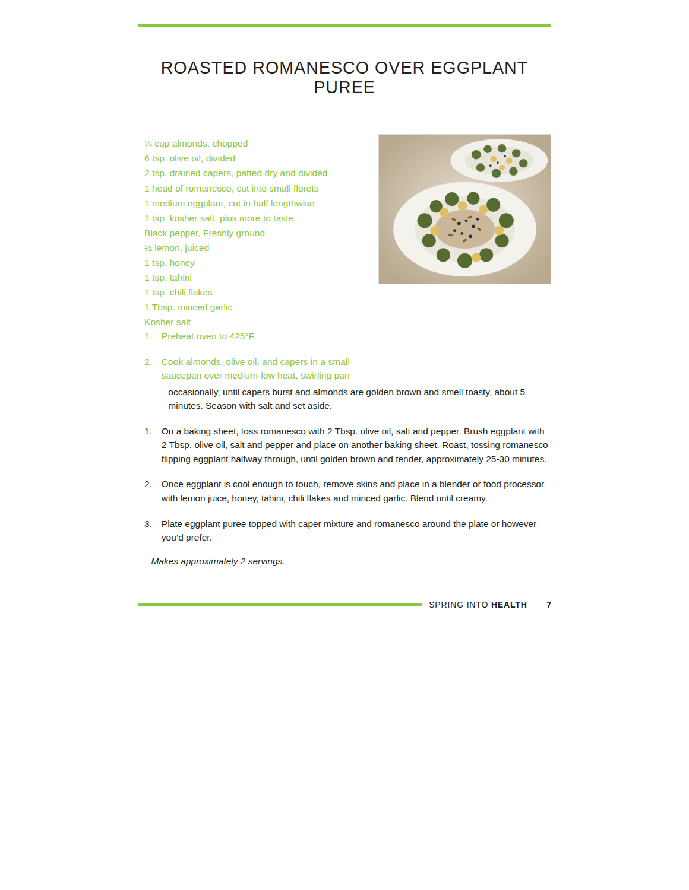ROASTED ROMANESCO OVER EGGPLANT PUREE
¼ cup almonds, chopped
6 tsp. olive oil, divided
2 tsp. drained capers, patted dry and divided
1 head of romanesco, cut into small florets
1 medium eggplant, cut in half lengthwise
1 tsp. kosher salt, plus more to taste
Black pepper, Freshly ground
½ lemon, juiced
1 tsp. honey
1 tsp. tahini
1 tsp. chili flakes
1 Tbsp. minced garlic
Kosher salt
Preheat oven to 425°F.
Cook almonds, olive oil, and capers in a small saucepan over medium-low heat, swirling pan
occasionally, until capers burst and almonds are golden brown and smell toasty, about 5 minutes. Season with salt and set aside.
On a baking sheet, toss romanesco with 2 Tbsp. olive oil, salt and pepper. Brush eggplant with 2 Tbsp. olive oil, salt and pepper and place on another baking sheet. Roast, tossing romanesco flipping eggplant halfway through, until golden brown and tender, approximately 25-30 minutes.
Once eggplant is cool enough to touch, remove skins and place in a blender or food processor with lemon juice, honey, tahini, chili flakes and minced garlic. Blend until creamy.
Plate eggplant puree topped with caper mixture and romanesco around the plate or however you’d prefer.
Makes approximately 2 servings.
SPRING INTO HEALTH
7